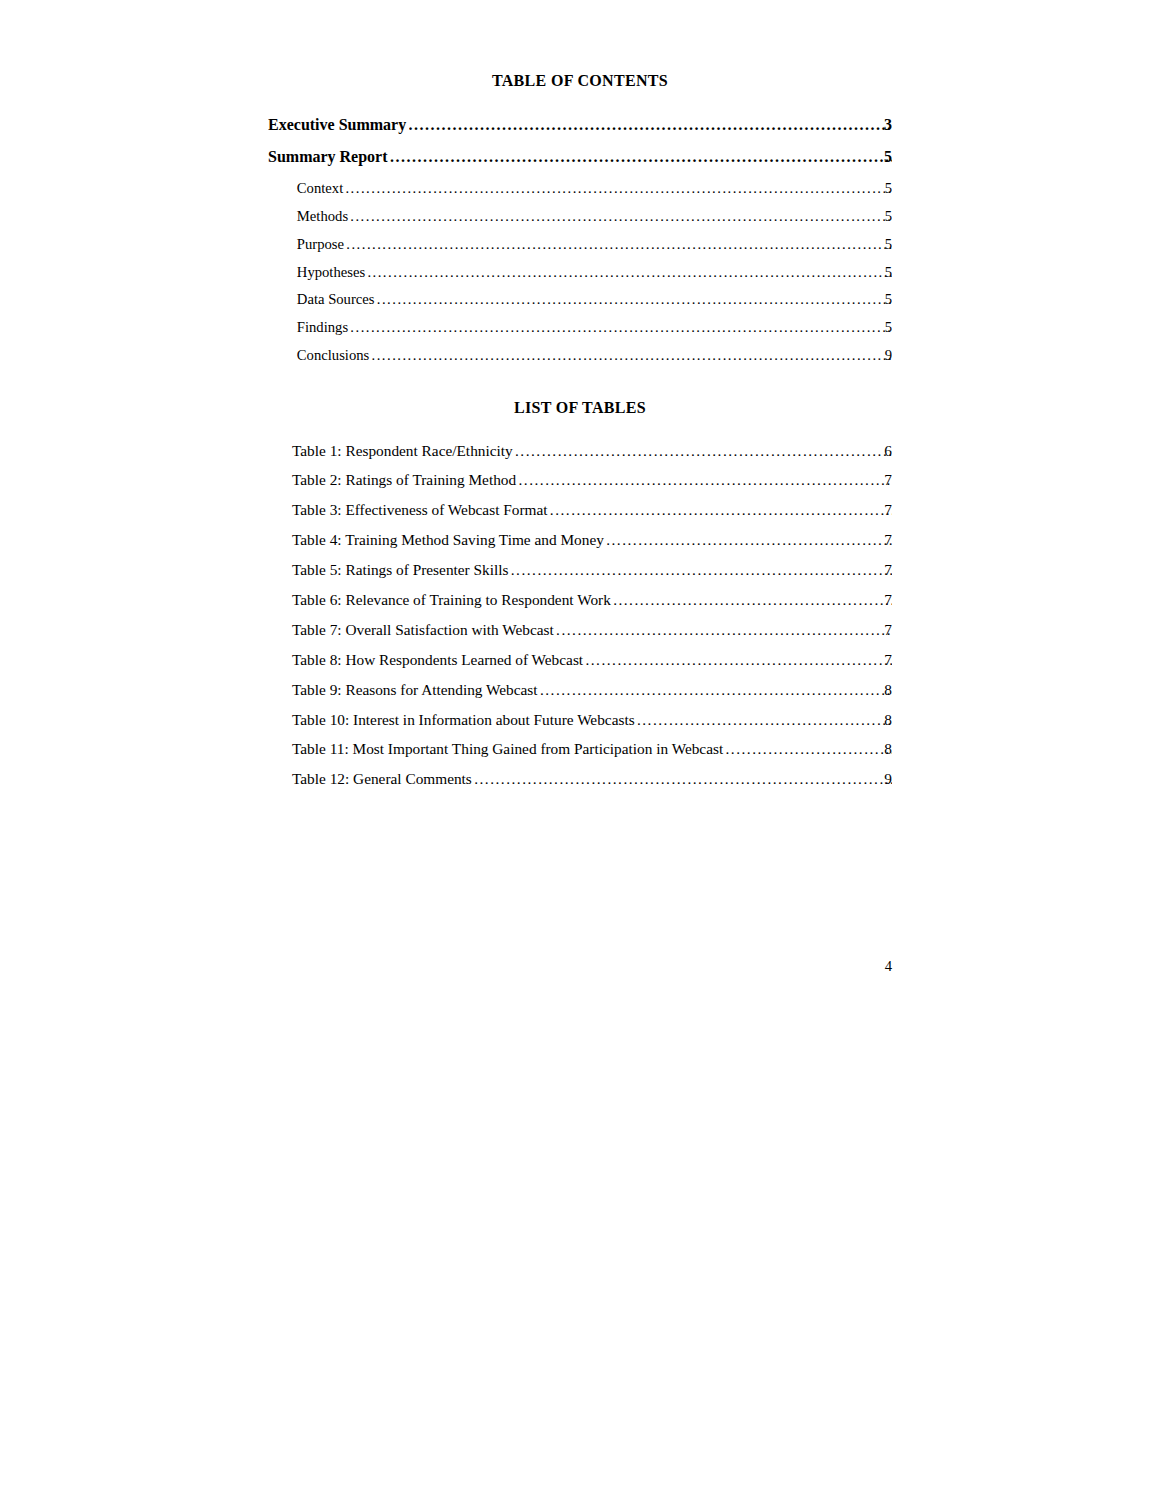Table of Contents
3 Executive Summary.................................................................................................................
5 Summary Report.......................................................................................................................
5 Context.................................................................................................................................................
5 Methods...............................................................................................................................................
5 Purpose.................................................................................................................................................
5 Hypotheses.........................................................................................................................................
5 Data Sources.....................................................................................................................................
5 Findings...............................................................................................................................................
9 Conclusions.......................................................................................................................................
List of Tables
6 Table 1: Respondent Race/Ethnicity.....................................................................................................
7 Table 2: Ratings of Training Method....................................................................................................
7 Table 3: Effectiveness of Webcast Format.........................................................................................
7 Table 4: Training Method Saving Time and Money..........................................................................
7 Table 5: Ratings of Presenter Skills.....................................................................................................
7 Table 6: Relevance of Training to Respondent Work.........................................................................
7 Table 7: Overall Satisfaction with Webcast.........................................................................................
7 Table 8: How Respondents Learned of Webcast................................................................................
8 Table 9: Reasons for Attending Webcast..............................................................................................
8 Table 10: Interest in Information about Future Webcasts.....................................................................
8 Table 11: Most Important Thing Gained from Participation in Webcast..........................................
9 Table 12: General Comments...............................................................................................................
4